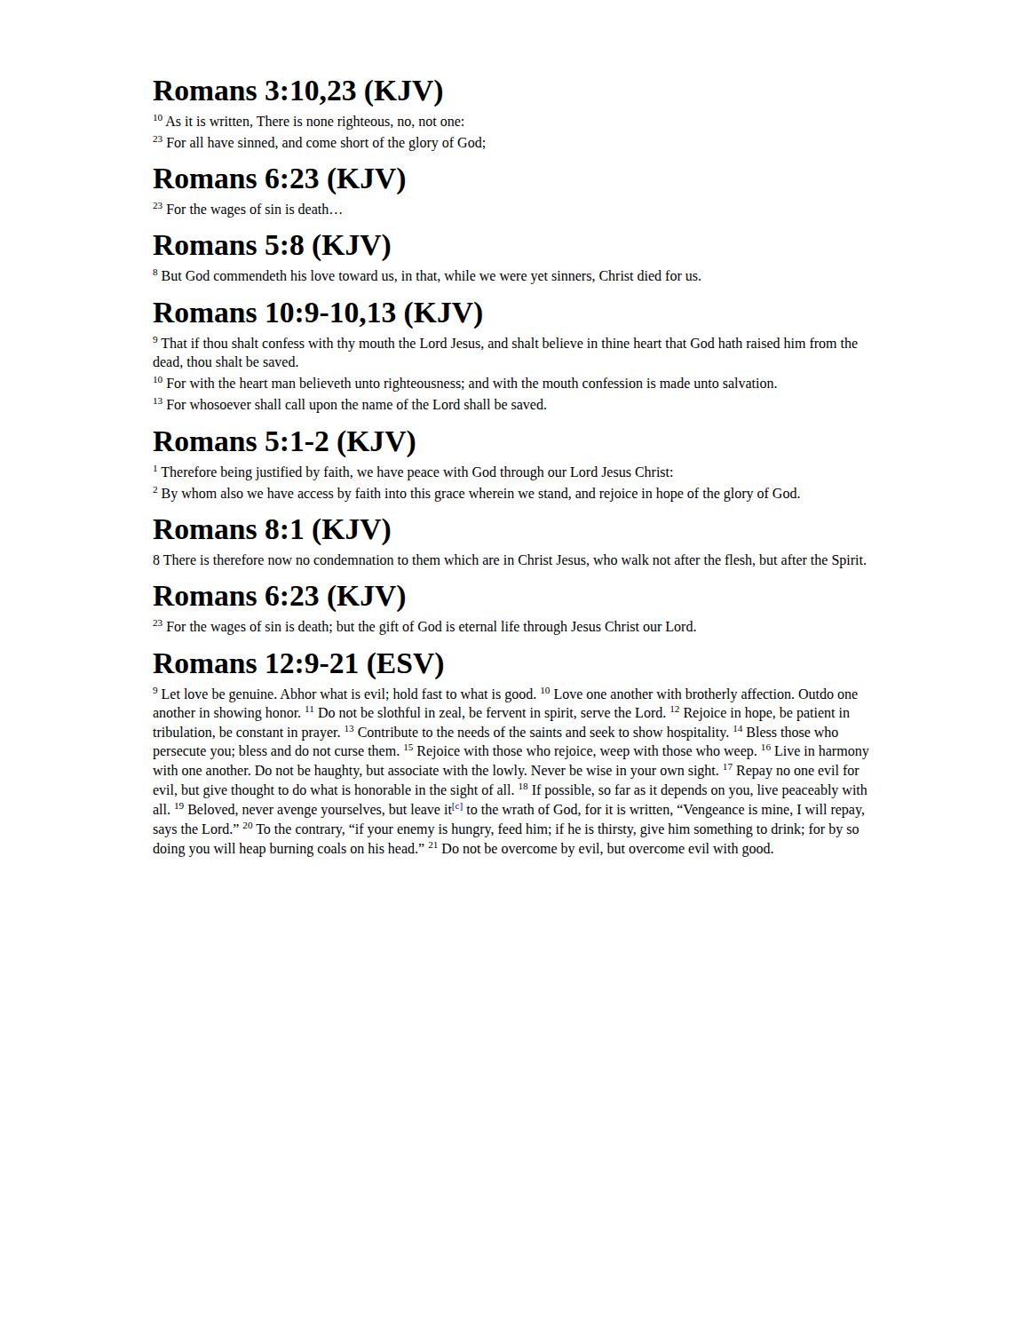Romans 3:10,23 (KJV)
10 As it is written, There is none righteous, no, not one:
23 For all have sinned, and come short of the glory of God;
Romans 6:23 (KJV)
23 For the wages of sin is death…
Romans 5:8 (KJV)
8 But God commendeth his love toward us, in that, while we were yet sinners, Christ died for us.
Romans 10:9-10,13 (KJV)
9 That if thou shalt confess with thy mouth the Lord Jesus, and shalt believe in thine heart that God hath raised him from the dead, thou shalt be saved.
10 For with the heart man believeth unto righteousness; and with the mouth confession is made unto salvation.
13 For whosoever shall call upon the name of the Lord shall be saved.
Romans 5:1-2 (KJV)
1 Therefore being justified by faith, we have peace with God through our Lord Jesus Christ:
2 By whom also we have access by faith into this grace wherein we stand, and rejoice in hope of the glory of God.
Romans 8:1 (KJV)
8 There is therefore now no condemnation to them which are in Christ Jesus, who walk not after the flesh, but after the Spirit.
Romans 6:23 (KJV)
23 For the wages of sin is death; but the gift of God is eternal life through Jesus Christ our Lord.
Romans 12:9-21 (ESV)
9 Let love be genuine. Abhor what is evil; hold fast to what is good. 10 Love one another with brotherly affection. Outdo one another in showing honor. 11 Do not be slothful in zeal, be fervent in spirit, serve the Lord. 12 Rejoice in hope, be patient in tribulation, be constant in prayer. 13 Contribute to the needs of the saints and seek to show hospitality. 14 Bless those who persecute you; bless and do not curse them. 15 Rejoice with those who rejoice, weep with those who weep. 16 Live in harmony with one another. Do not be haughty, but associate with the lowly. Never be wise in your own sight. 17 Repay no one evil for evil, but give thought to do what is honorable in the sight of all. 18 If possible, so far as it depends on you, live peaceably with all. 19 Beloved, never avenge yourselves, but leave it[c] to the wrath of God, for it is written, “Vengeance is mine, I will repay, says the Lord.” 20 To the contrary, “if your enemy is hungry, feed him; if he is thirsty, give him something to drink; for by so doing you will heap burning coals on his head.” 21 Do not be overcome by evil, but overcome evil with good.